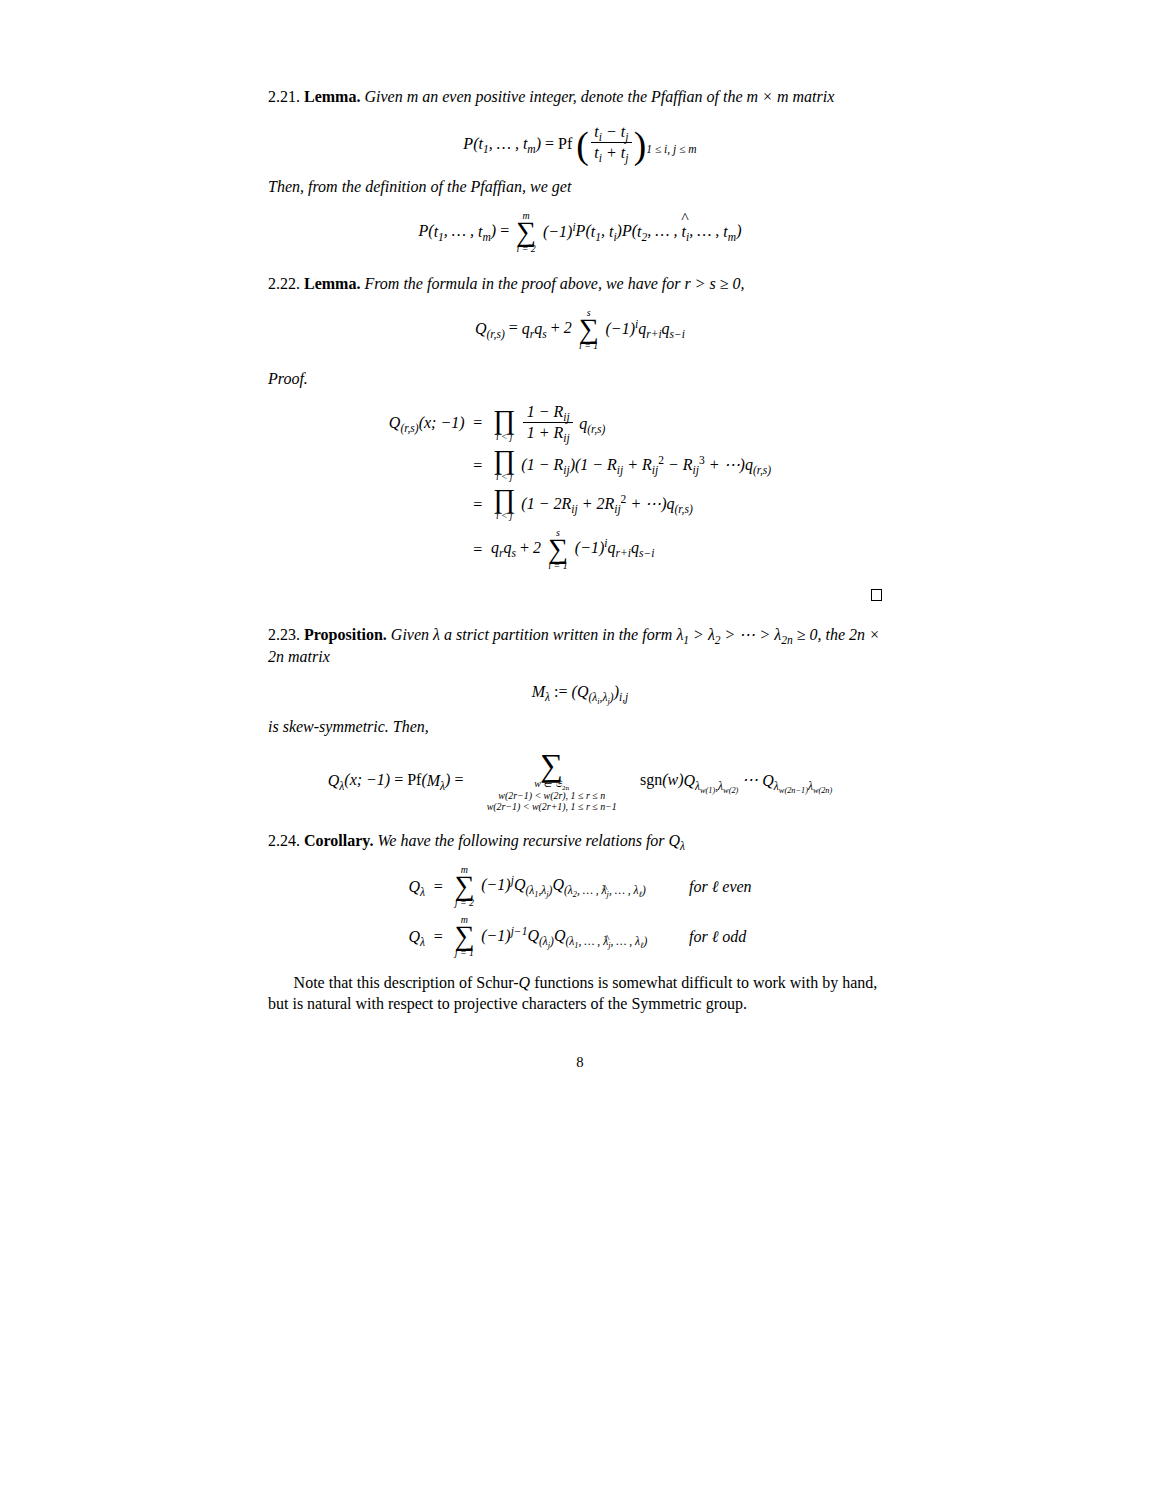2.21. Lemma. Given m an even positive integer, denote the Pfaffian of the m × m matrix
P(t1, … , tm) = Pf (ti − tj ti + tj)1 ≤ i, j ≤ m
Then, from the definition of the Pfaffian, we get
P(t1, … , tm) = m∑i = 2 (−1)i P(t1, ti) P(t2, … , ti, … , tm)
2.22. Lemma. From the formula in the proof above, we have for r > s ≥ 0,
Q(r,s) = qr qs + 2 s∑i = 1 (−1)i qr+i qs−i
Proof.
| Q (r,s) ( x ; −1) | = | ∏ i < j 1 − R ij 1 + R ij q (r,s) |
| | = | ∏ i < j (1 − R ij )(1 − R ij + R ij 2 − R ij 3 + ⋯) q (r,s) |
| | = | ∏ i < j (1 − 2R ij + 2R ij 2 + ⋯) q (r,s) |
| | = | q r q s + 2 s ∑ i = 1 (−1) i q r+i q s−i |
2.23. Proposition. Given λ a strict partition written in the form λ1 > λ2 > ⋯ > λ2n ≥ 0, the 2n × 2n matrix
Mλ := (Q(λi,λj))i,j
is skew-symmetric. Then,
Qλ(x; −1) = Pf(Mλ) = ∑ w ∈ 𝔖2n w(2r−1) < w(2r), 1 ≤ r ≤ n w(2r−1) < w(2r+1), 1 ≤ r ≤ n−1 sgn(w) Qλw(1),λw(2) ⋯ Qλw(2n−1)λw(2n)
2.24. Corollary. We have the following recursive relations for Qλ
| Q λ | = | m ∑ j = 2 (−1) j Q (λ 1 ,λ j ) Q (λ 2 , … , λ j , … , λ ℓ ) | for ℓ even |
| Q λ | = | m ∑ j = 1 (−1) j−1 Q (λ j ) Q (λ 1 , … , λ j , … , λ ℓ ) | for ℓ odd |
Note that this description of Schur-Q functions is somewhat difficult to work with by hand, but is natural with respect to projective characters of the Symmetric group.
8